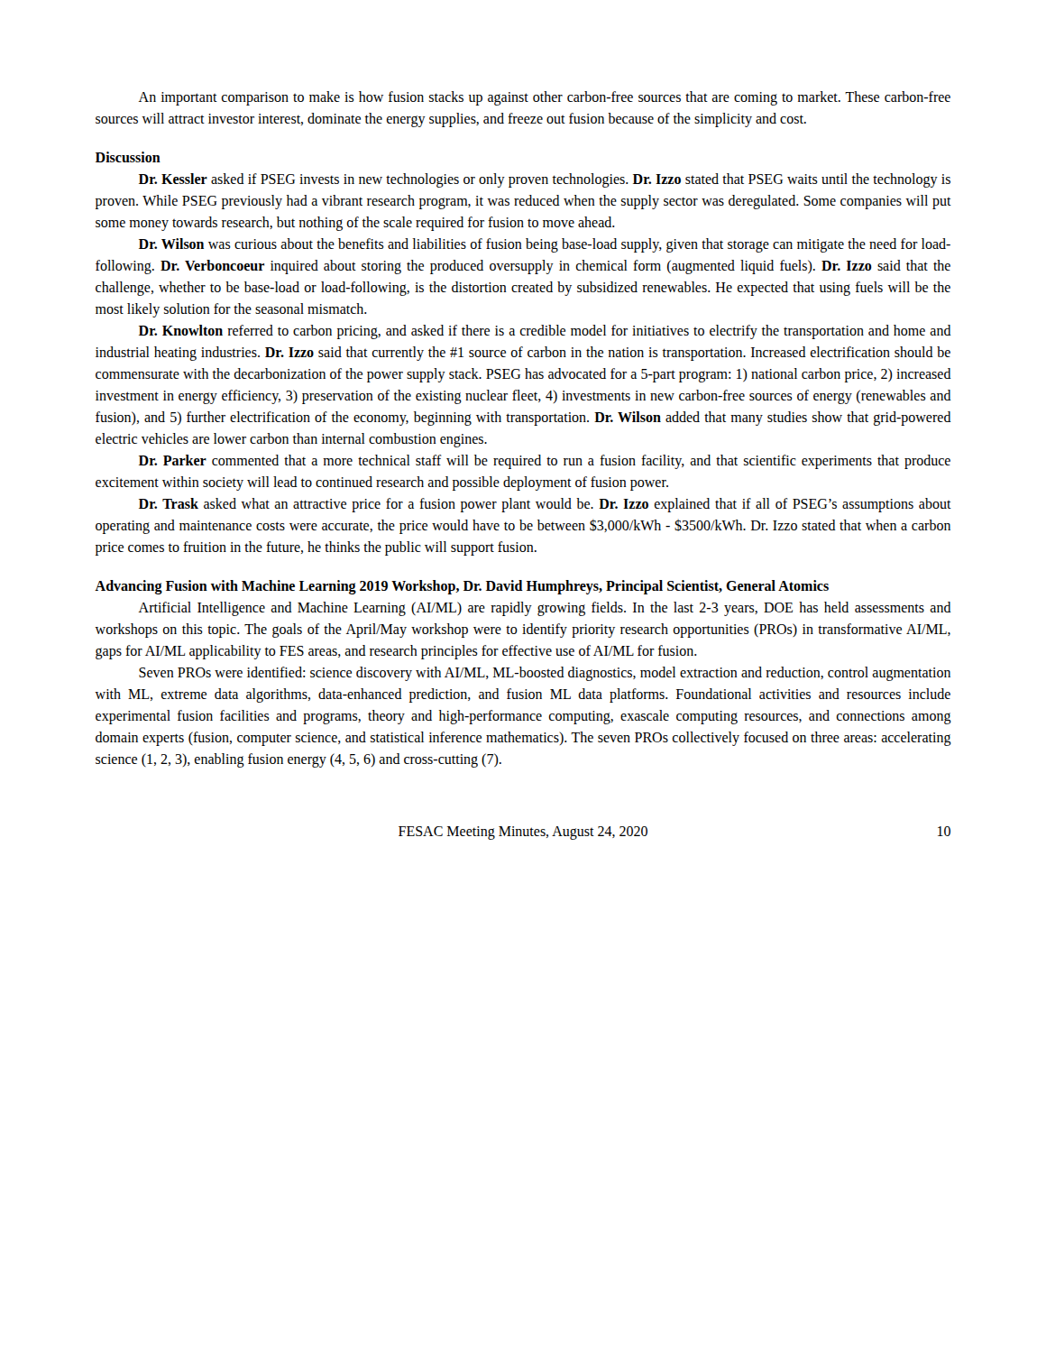An important comparison to make is how fusion stacks up against other carbon-free sources that are coming to market. These carbon-free sources will attract investor interest, dominate the energy supplies, and freeze out fusion because of the simplicity and cost.
Discussion
Dr. Kessler asked if PSEG invests in new technologies or only proven technologies. Dr. Izzo stated that PSEG waits until the technology is proven. While PSEG previously had a vibrant research program, it was reduced when the supply sector was deregulated. Some companies will put some money towards research, but nothing of the scale required for fusion to move ahead.
Dr. Wilson was curious about the benefits and liabilities of fusion being base-load supply, given that storage can mitigate the need for load-following. Dr. Verboncoeur inquired about storing the produced oversupply in chemical form (augmented liquid fuels). Dr. Izzo said that the challenge, whether to be base-load or load-following, is the distortion created by subsidized renewables. He expected that using fuels will be the most likely solution for the seasonal mismatch.
Dr. Knowlton referred to carbon pricing, and asked if there is a credible model for initiatives to electrify the transportation and home and industrial heating industries. Dr. Izzo said that currently the #1 source of carbon in the nation is transportation. Increased electrification should be commensurate with the decarbonization of the power supply stack. PSEG has advocated for a 5-part program: 1) national carbon price, 2) increased investment in energy efficiency, 3) preservation of the existing nuclear fleet, 4) investments in new carbon-free sources of energy (renewables and fusion), and 5) further electrification of the economy, beginning with transportation. Dr. Wilson added that many studies show that grid-powered electric vehicles are lower carbon than internal combustion engines.
Dr. Parker commented that a more technical staff will be required to run a fusion facility, and that scientific experiments that produce excitement within society will lead to continued research and possible deployment of fusion power.
Dr. Trask asked what an attractive price for a fusion power plant would be. Dr. Izzo explained that if all of PSEG’s assumptions about operating and maintenance costs were accurate, the price would have to be between $3,000/kWh - $3500/kWh. Dr. Izzo stated that when a carbon price comes to fruition in the future, he thinks the public will support fusion.
Advancing Fusion with Machine Learning 2019 Workshop, Dr. David Humphreys, Principal Scientist, General Atomics
Artificial Intelligence and Machine Learning (AI/ML) are rapidly growing fields. In the last 2-3 years, DOE has held assessments and workshops on this topic. The goals of the April/May workshop were to identify priority research opportunities (PROs) in transformative AI/ML, gaps for AI/ML applicability to FES areas, and research principles for effective use of AI/ML for fusion.
Seven PROs were identified: science discovery with AI/ML, ML-boosted diagnostics, model extraction and reduction, control augmentation with ML, extreme data algorithms, data-enhanced prediction, and fusion ML data platforms. Foundational activities and resources include experimental fusion facilities and programs, theory and high-performance computing, exascale computing resources, and connections among domain experts (fusion, computer science, and statistical inference mathematics). The seven PROs collectively focused on three areas: accelerating science (1, 2, 3), enabling fusion energy (4, 5, 6) and cross-cutting (7).
FESAC Meeting Minutes, August 24, 2020 10